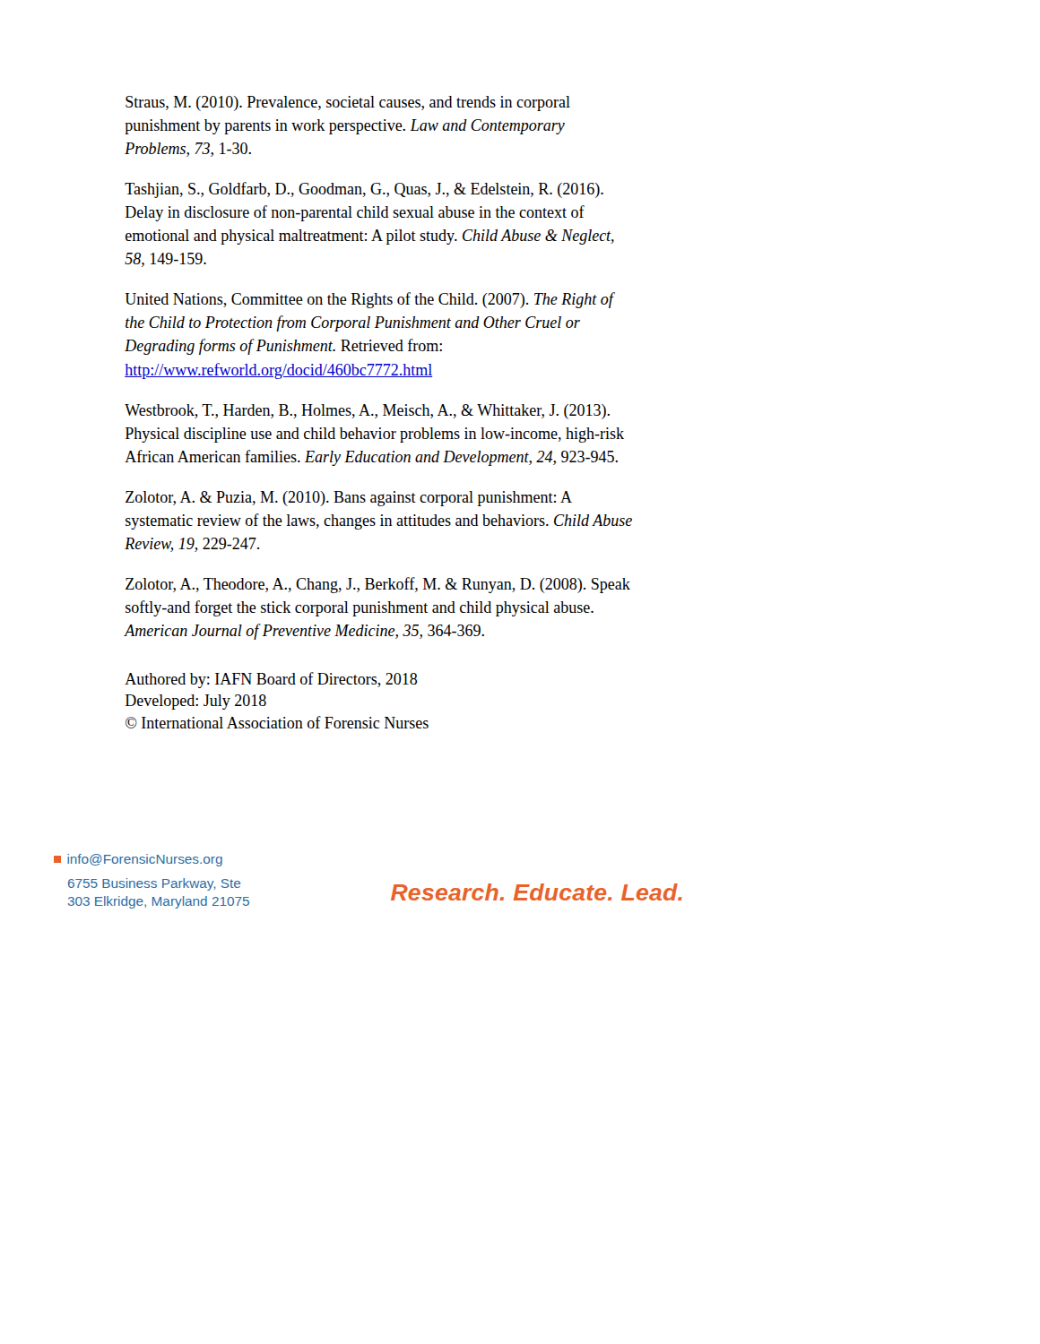Straus, M. (2010). Prevalence, societal causes, and trends in corporal punishment by parents in work perspective. Law and Contemporary Problems, 73, 1-30.
Tashjian, S., Goldfarb, D., Goodman, G., Quas, J., & Edelstein, R. (2016). Delay in disclosure of non-parental child sexual abuse in the context of emotional and physical maltreatment: A pilot study. Child Abuse & Neglect, 58, 149-159.
United Nations, Committee on the Rights of the Child. (2007). The Right of the Child to Protection from Corporal Punishment and Other Cruel or Degrading forms of Punishment. Retrieved from: http://www.refworld.org/docid/460bc7772.html
Westbrook, T., Harden, B., Holmes, A., Meisch, A., & Whittaker, J. (2013). Physical discipline use and child behavior problems in low-income, high-risk African American families. Early Education and Development, 24, 923-945.
Zolotor, A. & Puzia, M. (2010). Bans against corporal punishment: A systematic review of the laws, changes in attitudes and behaviors. Child Abuse Review, 19, 229-247.
Zolotor, A., Theodore, A., Chang, J., Berkoff, M. & Runyan, D. (2008). Speak softly-and forget the stick corporal punishment and child physical abuse. American Journal of Preventive Medicine, 35, 364-369.
Authored by: IAFN Board of Directors, 2018 Developed: July 2018 © International Association of Forensic Nurses
info@ForensicNurses.org
6755 Business Parkway, Ste
303 Elkridge, Maryland 21075
Research. Educate. Lead.